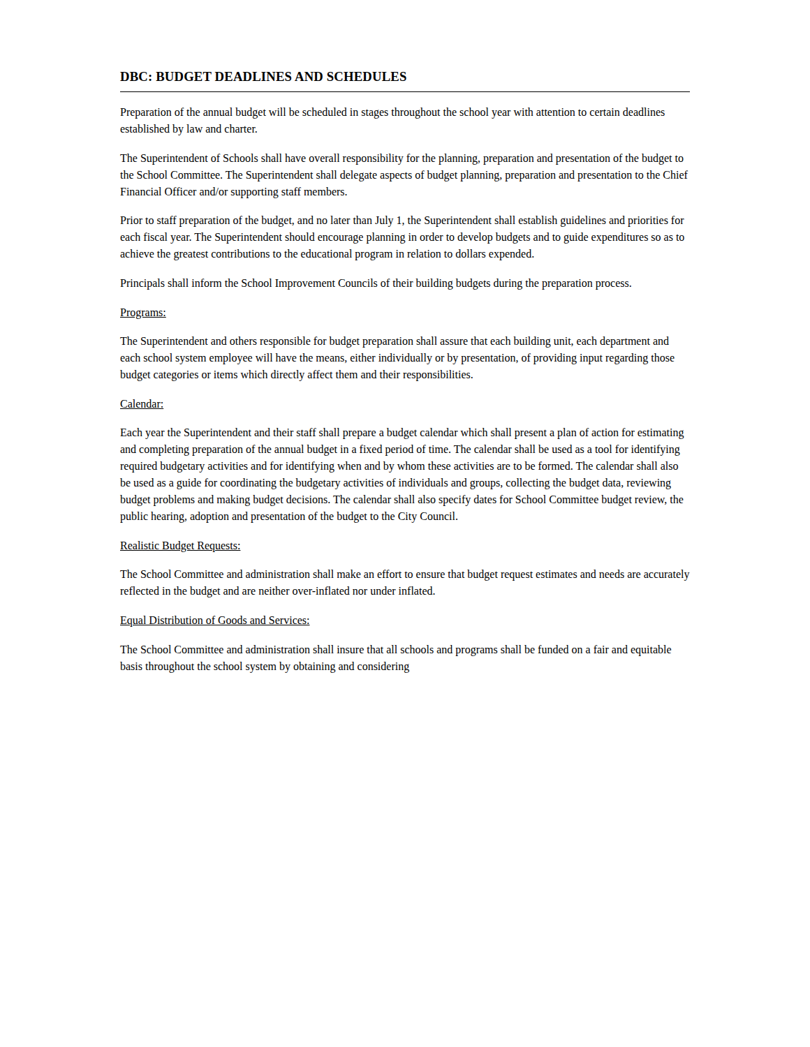DBC: BUDGET DEADLINES AND SCHEDULES
Preparation of the annual budget will be scheduled in stages throughout the school year with attention to certain deadlines established by law and charter.
The Superintendent of Schools shall have overall responsibility for the planning, preparation and presentation of the budget to the School Committee. The Superintendent shall delegate aspects of budget planning, preparation and presentation to the Chief Financial Officer and/or supporting staff members.
Prior to staff preparation of the budget, and no later than July 1, the Superintendent shall establish guidelines and priorities for each fiscal year. The Superintendent should encourage planning in order to develop budgets and to guide expenditures so as to achieve the greatest contributions to the educational program in relation to dollars expended.
Principals shall inform the School Improvement Councils of their building budgets during the preparation process.
Programs:
The Superintendent and others responsible for budget preparation shall assure that each building unit, each department and each school system employee will have the means, either individually or by presentation, of providing input regarding those budget categories or items which directly affect them and their responsibilities.
Calendar:
Each year the Superintendent and their staff shall prepare a budget calendar which shall present a plan of action for estimating and completing preparation of the annual budget in a fixed period of time. The calendar shall be used as a tool for identifying required budgetary activities and for identifying when and by whom these activities are to be formed. The calendar shall also be used as a guide for coordinating the budgetary activities of individuals and groups, collecting the budget data, reviewing budget problems and making budget decisions. The calendar shall also specify dates for School Committee budget review, the public hearing, adoption and presentation of the budget to the City Council.
Realistic Budget Requests:
The School Committee and administration shall make an effort to ensure that budget request estimates and needs are accurately reflected in the budget and are neither over-inflated nor under inflated.
Equal Distribution of Goods and Services:
The School Committee and administration shall insure that all schools and programs shall be funded on a fair and equitable basis throughout the school system by obtaining and considering